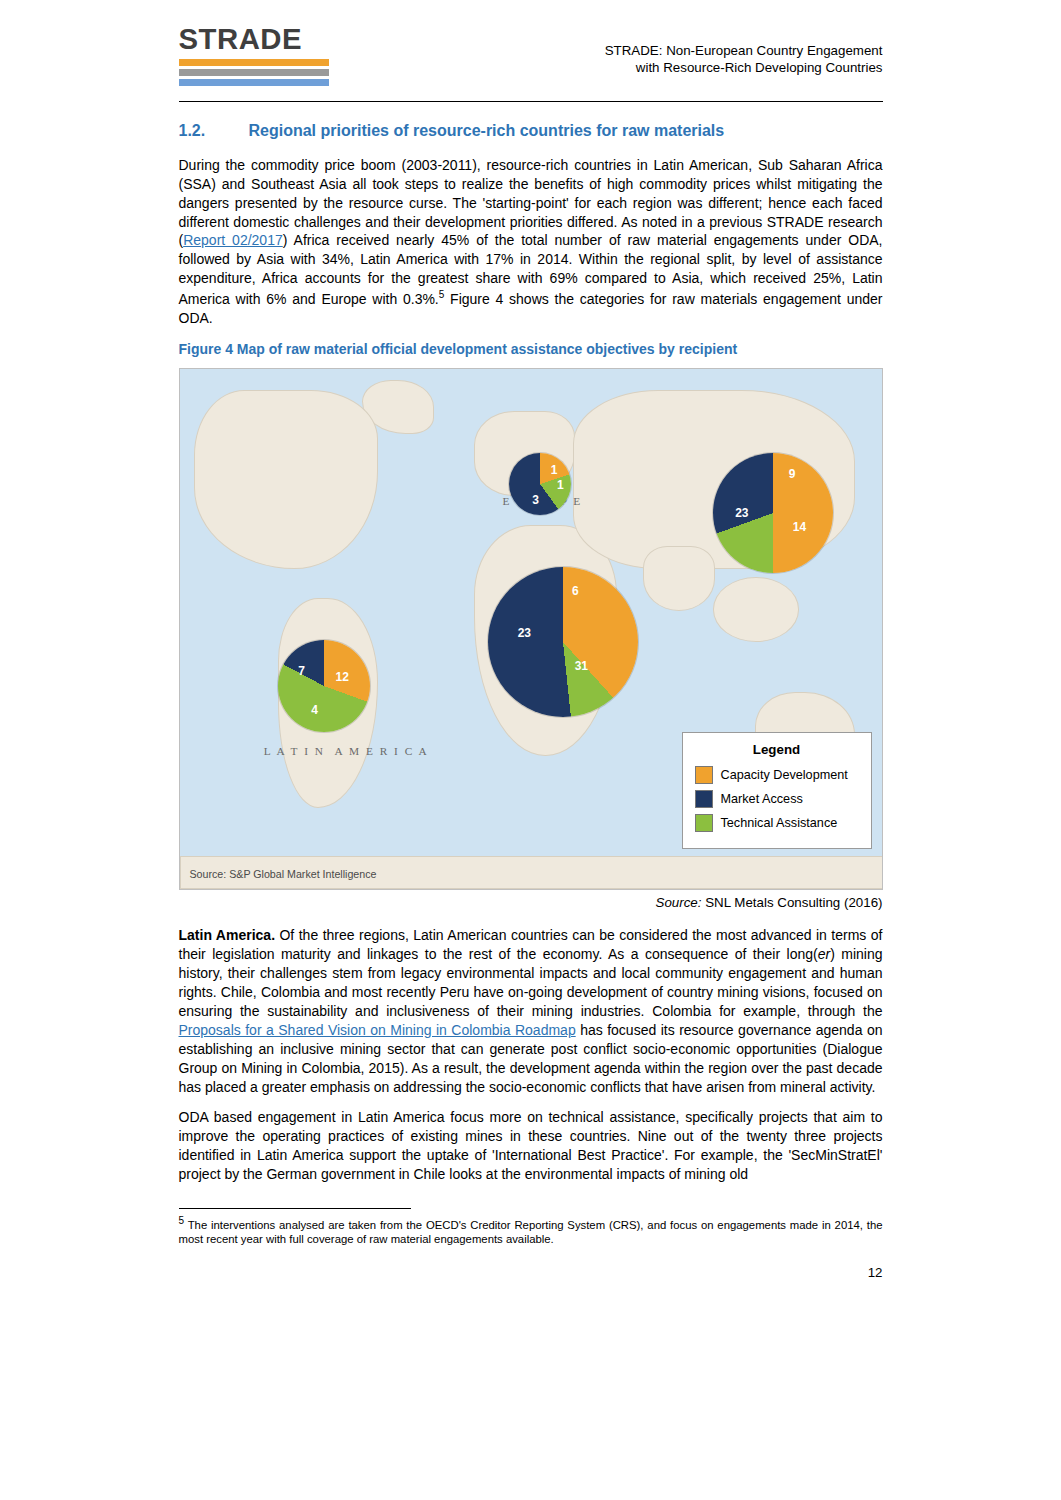STRADE
STRADE: Non-European Country Engagement
with Resource-Rich Developing Countries
1.2. Regional priorities of resource-rich countries for raw materials
During the commodity price boom (2003-2011), resource-rich countries in Latin American, Sub Saharan Africa (SSA) and Southeast Asia all took steps to realize the benefits of high commodity prices whilst mitigating the dangers presented by the resource curse. The 'starting-point' for each region was different; hence each faced different domestic challenges and their development priorities differed. As noted in a previous STRADE research (Report 02/2017) Africa received nearly 45% of the total number of raw material engagements under ODA, followed by Asia with 34%, Latin America with 17% in 2014. Within the regional split, by level of assistance expenditure, Africa accounts for the greatest share with 69% compared to Asia, which received 25%, Latin America with 6% and Europe with 0.3%.5 Figure 4 shows the categories for raw materials engagement under ODA.
Figure 4 Map of raw material official development assistance objectives by recipient
E U R O P E
A S I A
A F R I C A
L A T I N A M E R I C A
1 1 3
23 6 31
23 9 14
7 12 4
Legend
Capacity Development
Market Access
Technical Assistance
Source: S&P Global Market Intelligence
Source: SNL Metals Consulting (2016)
Latin America. Of the three regions, Latin American countries can be considered the most advanced in terms of their legislation maturity and linkages to the rest of the economy. As a consequence of their long(er) mining history, their challenges stem from legacy environmental impacts and local community engagement and human rights. Chile, Colombia and most recently Peru have on-going development of country mining visions, focused on ensuring the sustainability and inclusiveness of their mining industries. Colombia for example, through the Proposals for a Shared Vision on Mining in Colombia Roadmap has focused its resource governance agenda on establishing an inclusive mining sector that can generate post conflict socio-economic opportunities (Dialogue Group on Mining in Colombia, 2015). As a result, the development agenda within the region over the past decade has placed a greater emphasis on addressing the socio-economic conflicts that have arisen from mineral activity.
ODA based engagement in Latin America focus more on technical assistance, specifically projects that aim to improve the operating practices of existing mines in these countries. Nine out of the twenty three projects identified in Latin America support the uptake of 'International Best Practice'. For example, the 'SecMinStratEl' project by the German government in Chile looks at the environmental impacts of mining old
5 The interventions analysed are taken from the OECD's Creditor Reporting System (CRS), and focus on engagements made in 2014, the most recent year with full coverage of raw material engagements available.
12